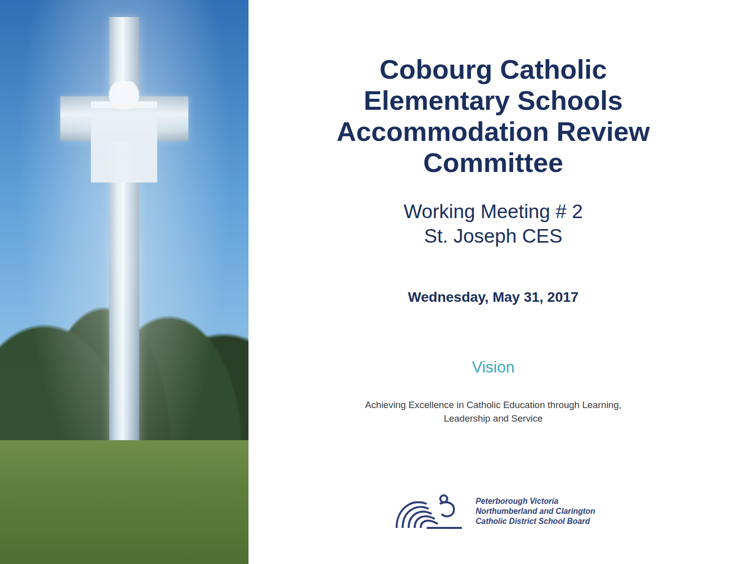Cobourg Catholic
Elementary Schools
Accommodation Review
Committee
Working Meeting # 2
St. Joseph CES
Wednesday, May 31, 2017
Vision
Achieving Excellence in Catholic Education through Learning, Leadership and Service
Peterborough Victoria
Northumberland and Clarington
Catholic District School Board